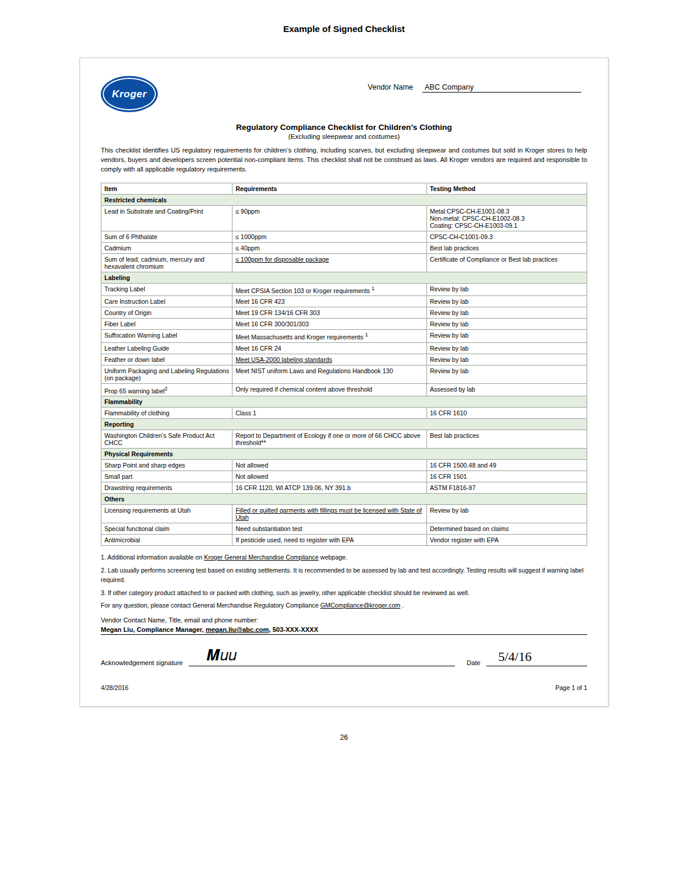Example of Signed Checklist
Kroger
Vendor Name ABC Company
Regulatory Compliance Checklist for Children’s Clothing
(Excluding sleepwear and costumes)
This checklist identifies US regulatory requirements for children’s clothing, including scarves, but excluding sleepwear and costumes but sold in Kroger stores to help vendors, buyers and developers screen potential non-compliant items. This checklist shall not be construed as laws. All Kroger vendors are required and responsible to comply with all applicable regulatory requirements.
| Item | Requirements | Testing Method |
| --- | --- | --- |
| Restricted chemicals |
| Lead in Substrate and Coating/Print | ≤ 90ppm | Metal:CPSC-CH-E1001-08.3 Non-metal: CPSC-CH-E1002-08.3 Coating: CPSC-CH-E1003-09.1 |
| Sum of 6 Phthalate | ≤ 1000ppm | CPSC-CH-C1001-09.3 |
| Cadmium | ≤ 40ppm | Best lab practices |
| Sum of lead, cadmium, mercury and hexavalent chromium | ≤ 100ppm for disposable package | Certificate of Compliance or Best lab practices |
| Labeling |
| Tracking Label | Meet CPSIA Section 103 or Kroger requirements 1 | Review by lab |
| Care Instruction Label | Meet 16 CFR 423 | Review by lab |
| Country of Origin | Meet 19 CFR 134/16 CFR 303 | Review by lab |
| Fiber Label | Meet 16 CFR 300/301/303 | Review by lab |
| Suffocation Warning Label | Meet Massachusetts and Kroger requirements 1 | Review by lab |
| Leather Labeling Guide | Meet 16 CFR 24 | Review by lab |
| Feather or down label | Meet USA-2000 labeling standards | Review by lab |
| Uniform Packaging and Labeling Regulations (on package) | Meet NIST uniform Laws and Regulations Handbook 130 | Review by lab |
| Prop 65 warning label 2 | Only required if chemical content above threshold | Assessed by lab |
| Flammability |
| Flammability of clothing | Class 1 | 16 CFR 1610 |
| Reporting |
| Washington Children’s Safe Product Act CHCC | Report to Department of Ecology if one or more of 66 CHCC above threshold** | Best lab practices |
| Physical Requirements |
| Sharp Point and sharp edges | Not allowed | 16 CFR 1500.48 and 49 |
| Small part | Not allowed | 16 CFR 1501 |
| Drawstring requirements | 16 CFR 1120, WI ATCP 139.06, NY 391.b | ASTM F1816-97 |
| Others |
| Licensing requirements at Utah | Filled or quilted garments with fillings must be licensed with State of Utah | Review by lab |
| Special functional claim | Need substantiation test | Determined based on claims |
| Antimicrobial | If pesticide used, need to register with EPA | Vendor register with EPA |
1. Additional information available on Kroger General Merchandise Compliance webpage.
2. Lab usually performs screening test based on existing settlements. It is recommended to be assessed by lab and test accordingly. Testing results will suggest if warning label required.
3. If other category product attached to or packed with clothing, such as jewelry, other applicable checklist should be reviewed as well.
For any question, please contact General Merchandise Regulatory Compliance GMCompliance@kroger.com .
Vendor Contact Name, Title, email and phone number:
Megan Liu, Compliance Manager, megan.liu@abc.com, 503-XXX-XXXX
Acknowledgement signature 𝑴𝑢𝑢 Date 5/4/16
4/28/2016 Page 1 of 1
26